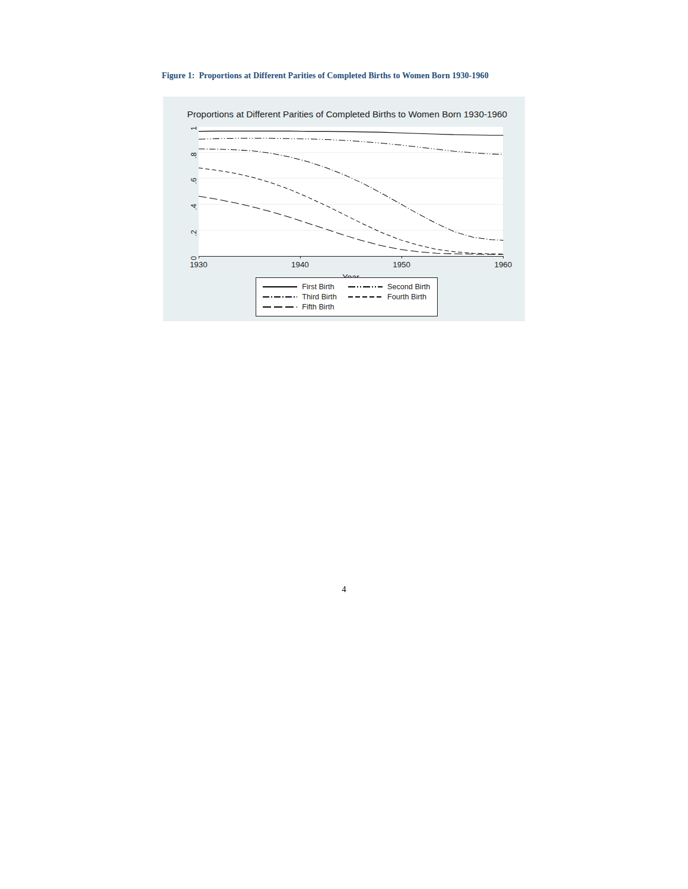Figure 1: Proportions at Different Parities of Completed Births to Women Born 1930-1960
Proportions at Different Parities of Completed Births to Women Born 1930-1960
1
.8
.6
.4
.2
0
1930
1940
1950
1960
Year
| | First Birth | | Second Birth |
| | Third Birth | | Fourth Birth |
| | Fifth Birth | | |
4